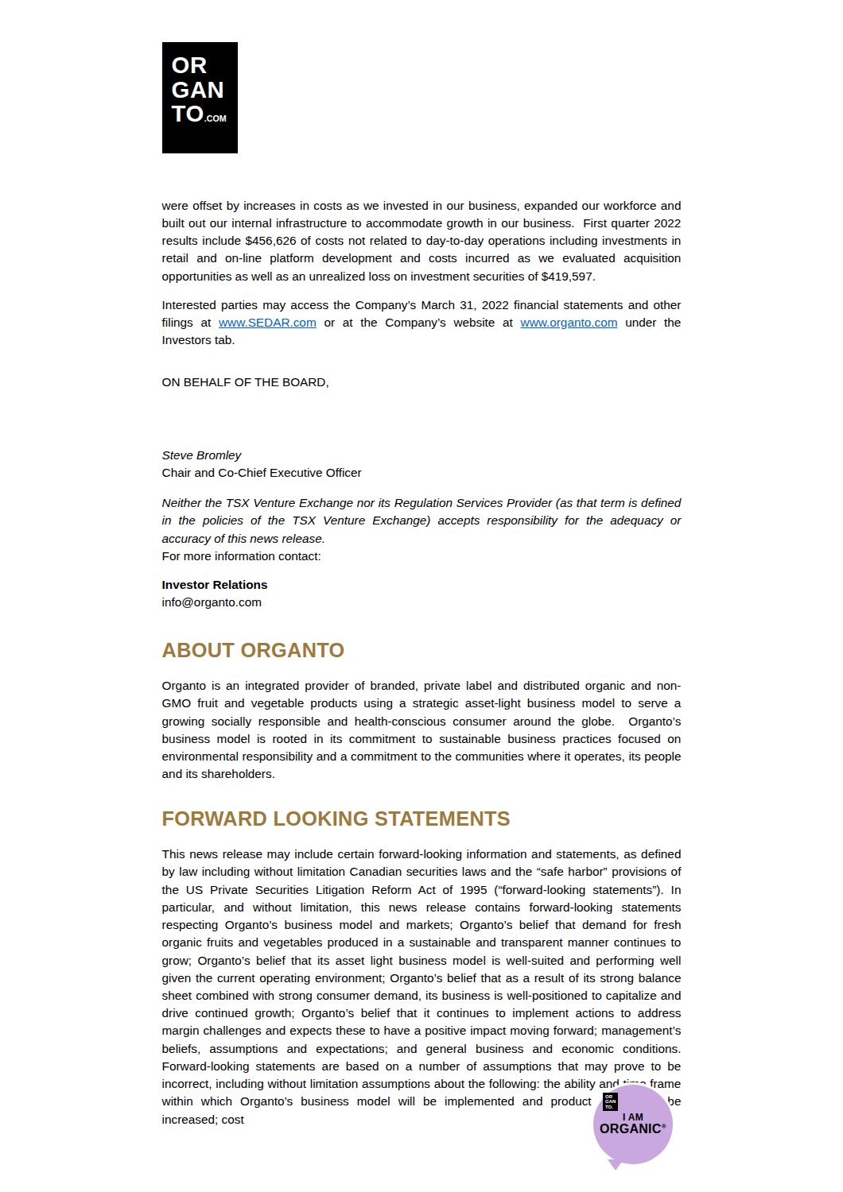OR
GAN
TO.COM
were offset by increases in costs as we invested in our business, expanded our workforce and built out our internal infrastructure to accommodate growth in our business. First quarter 2022 results include $456,626 of costs not related to day-to-day operations including investments in retail and on-line platform development and costs incurred as we evaluated acquisition opportunities as well as an unrealized loss on investment securities of $419,597.
Interested parties may access the Company’s March 31, 2022 financial statements and other filings at www.SEDAR.com or at the Company’s website at www.organto.com under the Investors tab.
ON BEHALF OF THE BOARD,
Steve Bromley
Chair and Co-Chief Executive Officer
Neither the TSX Venture Exchange nor its Regulation Services Provider (as that term is defined in the policies of the TSX Venture Exchange) accepts responsibility for the adequacy or accuracy of this news release.
For more information contact:
Investor Relations
info@organto.com
ABOUT ORGANTO
Organto is an integrated provider of branded, private label and distributed organic and non-GMO fruit and vegetable products using a strategic asset-light business model to serve a growing socially responsible and health-conscious consumer around the globe. Organto’s business model is rooted in its commitment to sustainable business practices focused on environmental responsibility and a commitment to the communities where it operates, its people and its shareholders.
FORWARD LOOKING STATEMENTS
This news release may include certain forward-looking information and statements, as defined by law including without limitation Canadian securities laws and the “safe harbor” provisions of the US Private Securities Litigation Reform Act of 1995 (“forward-looking statements”). In particular, and without limitation, this news release contains forward-looking statements respecting Organto’s business model and markets; Organto’s belief that demand for fresh organic fruits and vegetables produced in a sustainable and transparent manner continues to grow; Organto’s belief that its asset light business model is well-suited and performing well given the current operating environment; Organto’s belief that as a result of its strong balance sheet combined with strong consumer demand, its business is well-positioned to capitalize and drive continued growth; Organto’s belief that it continues to implement actions to address margin challenges and expects these to have a positive impact moving forward; management’s beliefs, assumptions and expectations; and general business and economic conditions. Forward-looking statements are based on a number of assumptions that may prove to be incorrect, including without limitation assumptions about the following: the ability and time frame within which Organto’s business model will be implemented and product supply will be increased; cost
OR
GAN
TO.
I AM ORGANIC®